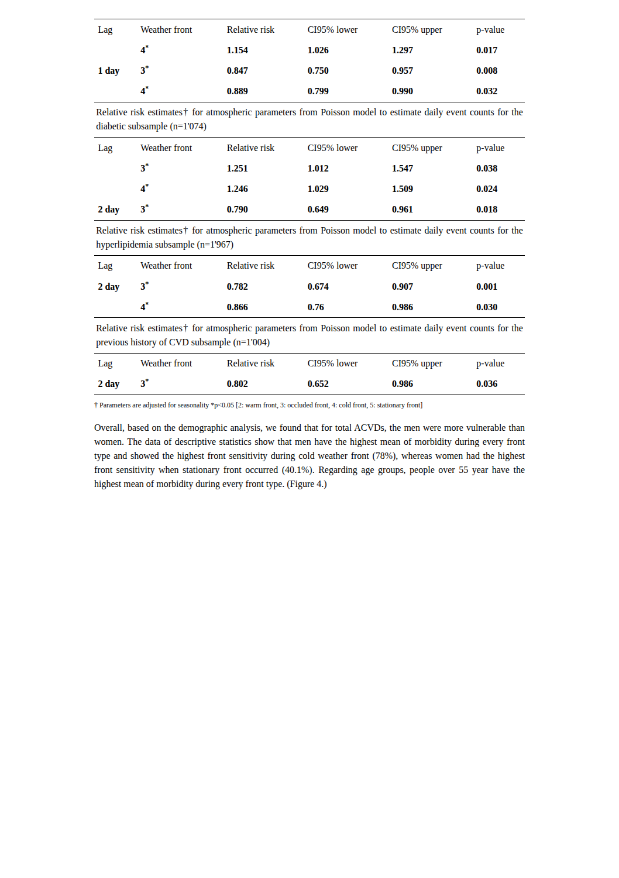| Lag | Weather front | Relative risk | CI95% lower | CI95% upper | p-value |
| --- | --- | --- | --- | --- | --- |
| | 4 * | 1.154 | 1.026 | 1.297 | 0.017 |
| 1 day | 3 * | 0.847 | 0.750 | 0.957 | 0.008 |
| | 4 * | 0.889 | 0.799 | 0.990 | 0.032 |
Relative risk estimates† for atmospheric parameters from Poisson model to estimate daily event counts for the diabetic subsample (n=1'074)
| Lag | Weather front | Relative risk | CI95% lower | CI95% upper | p-value |
| --- | --- | --- | --- | --- | --- |
| | 3 * | 1.251 | 1.012 | 1.547 | 0.038 |
| | 4 * | 1.246 | 1.029 | 1.509 | 0.024 |
| 2 day | 3 * | 0.790 | 0.649 | 0.961 | 0.018 |
Relative risk estimates† for atmospheric parameters from Poisson model to estimate daily event counts for the hyperlipidemia subsample (n=1'967)
| Lag | Weather front | Relative risk | CI95% lower | CI95% upper | p-value |
| --- | --- | --- | --- | --- | --- |
| 2 day | 3 * | 0.782 | 0.674 | 0.907 | 0.001 |
| | 4 * | 0.866 | 0.76 | 0.986 | 0.030 |
Relative risk estimates† for atmospheric parameters from Poisson model to estimate daily event counts for the previous history of CVD subsample (n=1'004)
| Lag | Weather front | Relative risk | CI95% lower | CI95% upper | p-value |
| --- | --- | --- | --- | --- | --- |
| 2 day | 3 * | 0.802 | 0.652 | 0.986 | 0.036 |
† Parameters are adjusted for seasonality *p<0.05 [2: warm front, 3: occluded front, 4: cold front, 5: stationary front]
Overall, based on the demographic analysis, we found that for total ACVDs, the men were more vulnerable than women. The data of descriptive statistics show that men have the highest mean of morbidity during every front type and showed the highest front sensitivity during cold weather front (78%), whereas women had the highest front sensitivity when stationary front occurred (40.1%). Regarding age groups, people over 55 year have the highest mean of morbidity during every front type. (Figure 4.)